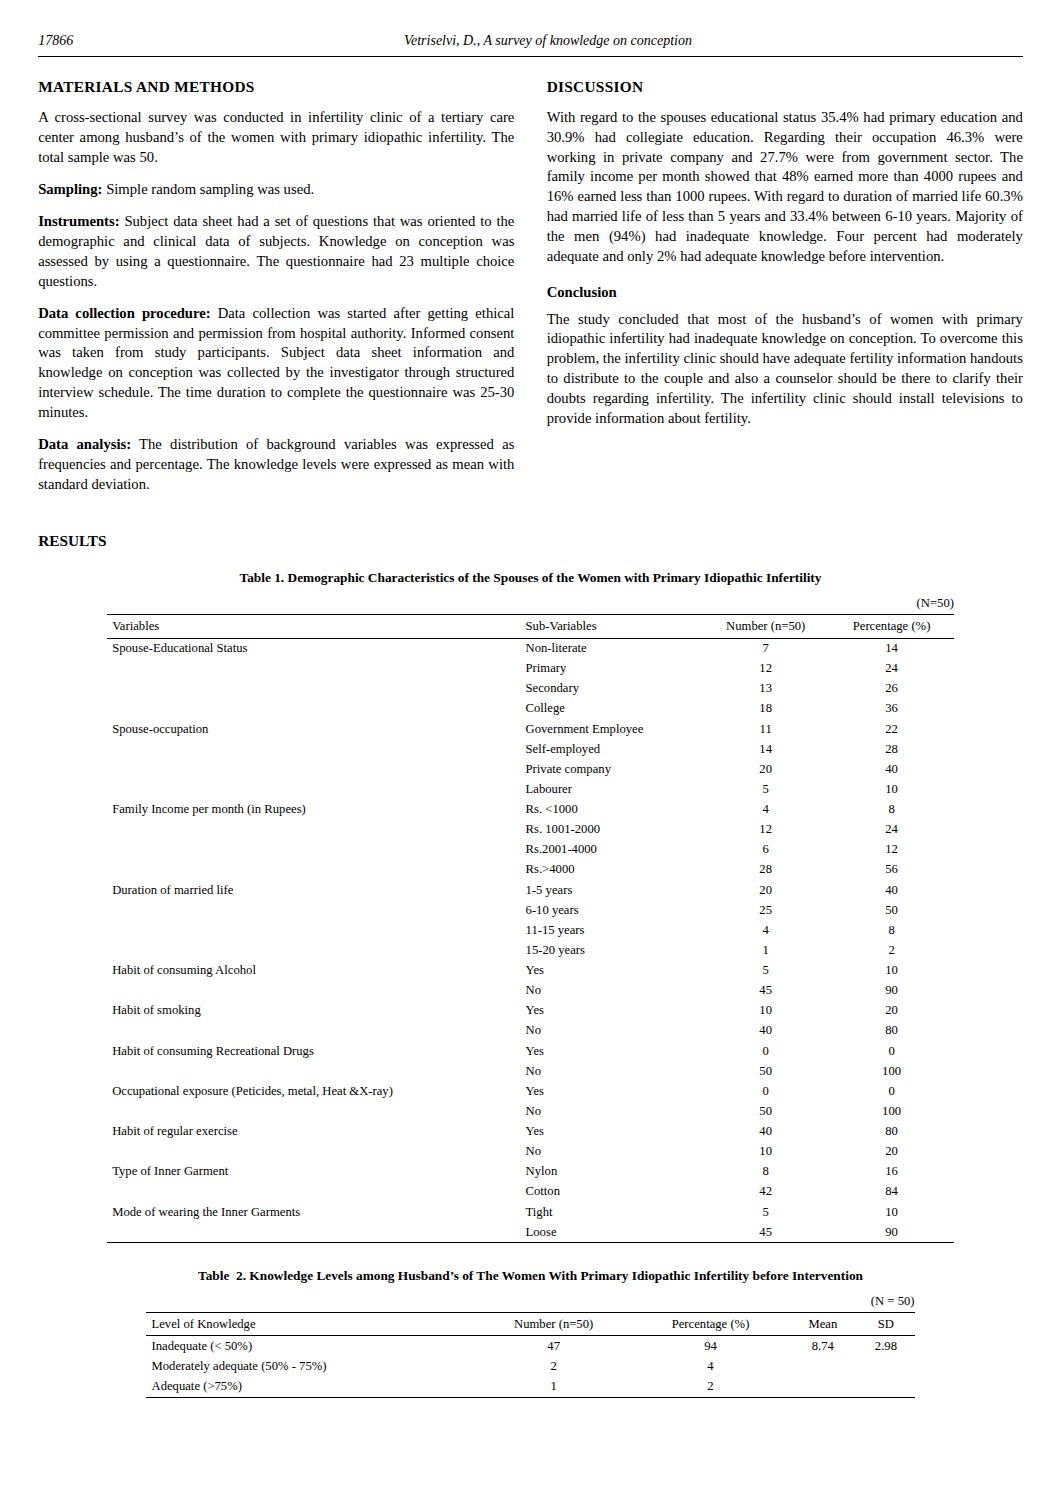17866 Vetriselvi, D., A survey of knowledge on conception
MATERIALS AND METHODS
A cross-sectional survey was conducted in infertility clinic of a tertiary care center among husband’s of the women with primary idiopathic infertility. The total sample was 50.
Sampling: Simple random sampling was used.
Instruments: Subject data sheet had a set of questions that was oriented to the demographic and clinical data of subjects. Knowledge on conception was assessed by using a questionnaire. The questionnaire had 23 multiple choice questions.
Data collection procedure: Data collection was started after getting ethical committee permission and permission from hospital authority. Informed consent was taken from study participants. Subject data sheet information and knowledge on conception was collected by the investigator through structured interview schedule. The time duration to complete the questionnaire was 25-30 minutes.
Data analysis: The distribution of background variables was expressed as frequencies and percentage. The knowledge levels were expressed as mean with standard deviation.
DISCUSSION
With regard to the spouses educational status 35.4% had primary education and 30.9% had collegiate education. Regarding their occupation 46.3% were working in private company and 27.7% were from government sector. The family income per month showed that 48% earned more than 4000 rupees and 16% earned less than 1000 rupees. With regard to duration of married life 60.3% had married life of less than 5 years and 33.4% between 6-10 years. Majority of the men (94%) had inadequate knowledge. Four percent had moderately adequate and only 2% had adequate knowledge before intervention.
Conclusion
The study concluded that most of the husband’s of women with primary idiopathic infertility had inadequate knowledge on conception. To overcome this problem, the infertility clinic should have adequate fertility information handouts to distribute to the couple and also a counselor should be there to clarify their doubts regarding infertility. The infertility clinic should install televisions to provide information about fertility.
RESULTS
Table 1. Demographic Characteristics of the Spouses of the Women with Primary Idiopathic Infertility
(N=50)
| Variables | Sub-Variables | Number (n=50) | Percentage (%) |
| --- | --- | --- | --- |
| Spouse-Educational Status | Non-literate | 7 | 14 |
| | Primary | 12 | 24 |
| | Secondary | 13 | 26 |
| | College | 18 | 36 |
| Spouse-occupation | Government Employee | 11 | 22 |
| | Self-employed | 14 | 28 |
| | Private company | 20 | 40 |
| | Labourer | 5 | 10 |
| Family Income per month (in Rupees) | Rs. <1000 | 4 | 8 |
| | Rs. 1001-2000 | 12 | 24 |
| | Rs.2001-4000 | 6 | 12 |
| | Rs.>4000 | 28 | 56 |
| Duration of married life | 1-5 years | 20 | 40 |
| | 6-10 years | 25 | 50 |
| | 11-15 years | 4 | 8 |
| | 15-20 years | 1 | 2 |
| Habit of consuming Alcohol | Yes | 5 | 10 |
| | No | 45 | 90 |
| Habit of smoking | Yes | 10 | 20 |
| | No | 40 | 80 |
| Habit of consuming Recreational Drugs | Yes | 0 | 0 |
| | No | 50 | 100 |
| Occupational exposure (Peticides, metal, Heat &X-ray) | Yes | 0 | 0 |
| | No | 50 | 100 |
| Habit of regular exercise | Yes | 40 | 80 |
| | No | 10 | 20 |
| Type of Inner Garment | Nylon | 8 | 16 |
| | Cotton | 42 | 84 |
| Mode of wearing the Inner Garments | Tight | 5 | 10 |
| | Loose | 45 | 90 |
Table 2. Knowledge Levels among Husband’s of The Women With Primary Idiopathic Infertility before Intervention
(N = 50)
| Level of Knowledge | Number (n=50) | Percentage (%) | Mean | SD |
| --- | --- | --- | --- | --- |
| Inadequate (< 50%) | 47 | 94 | 8.74 | 2.98 |
| Moderately adequate (50% - 75%) | 2 | 4 | | |
| Adequate (>75%) | 1 | 2 | | |